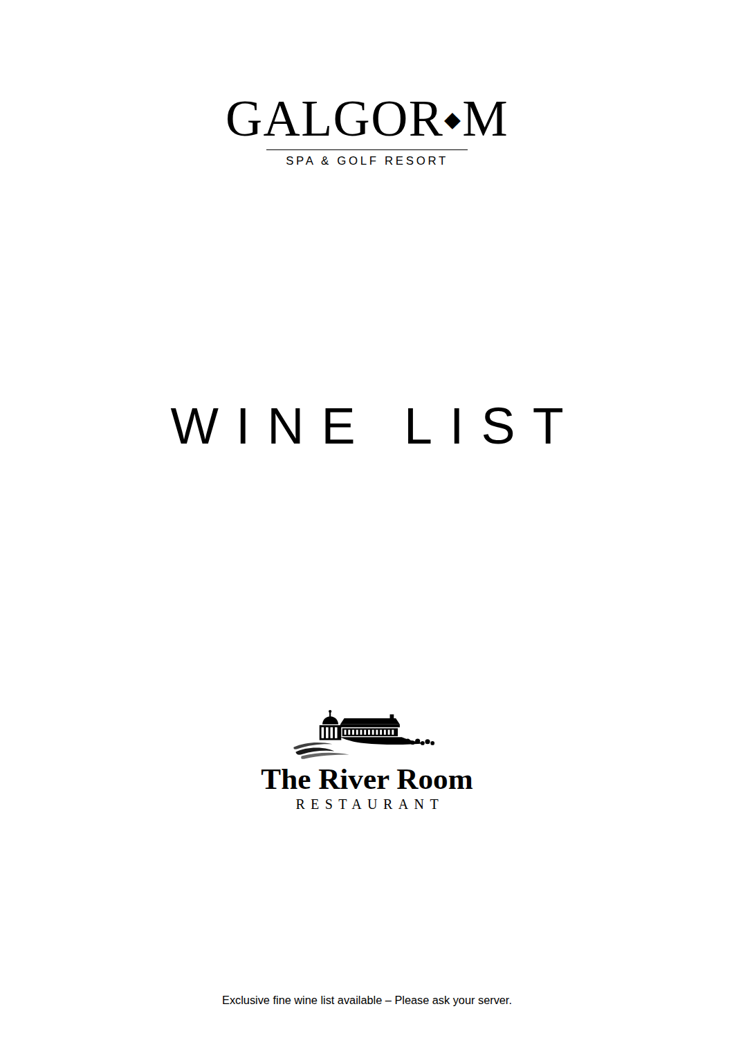GALGOR◆M
Spa & Golf Resort
Wine List
The River Room
Restaurant
Exclusive fine wine list available – Please ask your server.